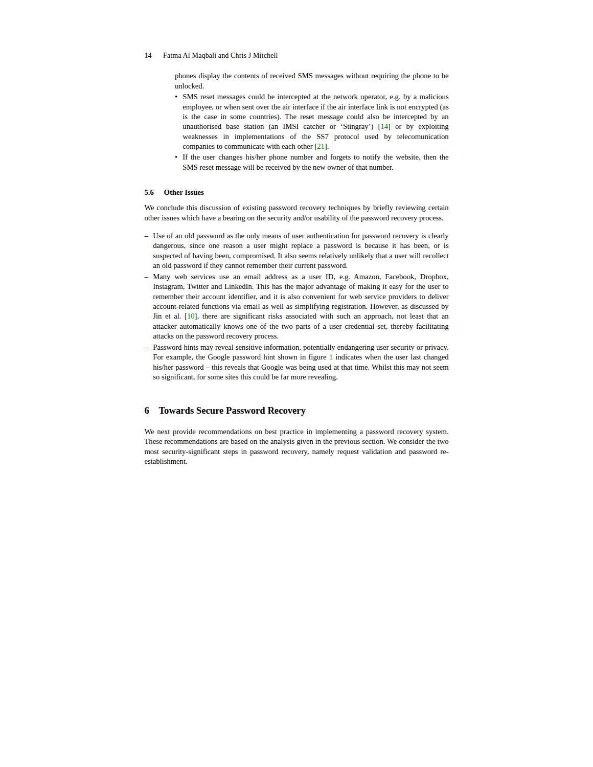14 Fatma Al Maqbali and Chris J Mitchell
phones display the contents of received SMS messages without requiring the phone to be unlocked.
SMS reset messages could be intercepted at the network operator, e.g. by a malicious employee, or when sent over the air interface if the air interface link is not encrypted (as is the case in some countries). The reset message could also be intercepted by an unauthorised base station (an IMSI catcher or ‘Stingray’) [14] or by exploiting weaknesses in implementations of the SS7 protocol used by telecomunication companies to communicate with each other [21].
If the user changes his/her phone number and forgets to notify the website, then the SMS reset message will be received by the new owner of that number.
5.6 Other Issues
We conclude this discussion of existing password recovery techniques by briefly reviewing certain other issues which have a bearing on the security and/or usability of the password recovery process.
Use of an old password as the only means of user authentication for password recovery is clearly dangerous, since one reason a user might replace a password is because it has been, or is suspected of having been, compromised. It also seems relatively unlikely that a user will recollect an old password if they cannot remember their current password.
Many web services use an email address as a user ID, e.g. Amazon, Facebook, Dropbox, Instagram, Twitter and LinkedIn. This has the major advantage of making it easy for the user to remember their account identifier, and it is also convenient for web service providers to deliver account-related functions via email as well as simplifying registration. However, as discussed by Jin et al. [10], there are significant risks associated with such an approach, not least that an attacker automatically knows one of the two parts of a user credential set, thereby facilitating attacks on the password recovery process.
Password hints may reveal sensitive information, potentially endangering user security or privacy. For example, the Google password hint shown in figure 1 indicates when the user last changed his/her password – this reveals that Google was being used at that time. Whilst this may not seem so significant, for some sites this could be far more revealing.
6 Towards Secure Password Recovery
We next provide recommendations on best practice in implementing a password recovery system. These recommendations are based on the analysis given in the previous section. We consider the two most security-significant steps in password recovery, namely request validation and password re-establishment.